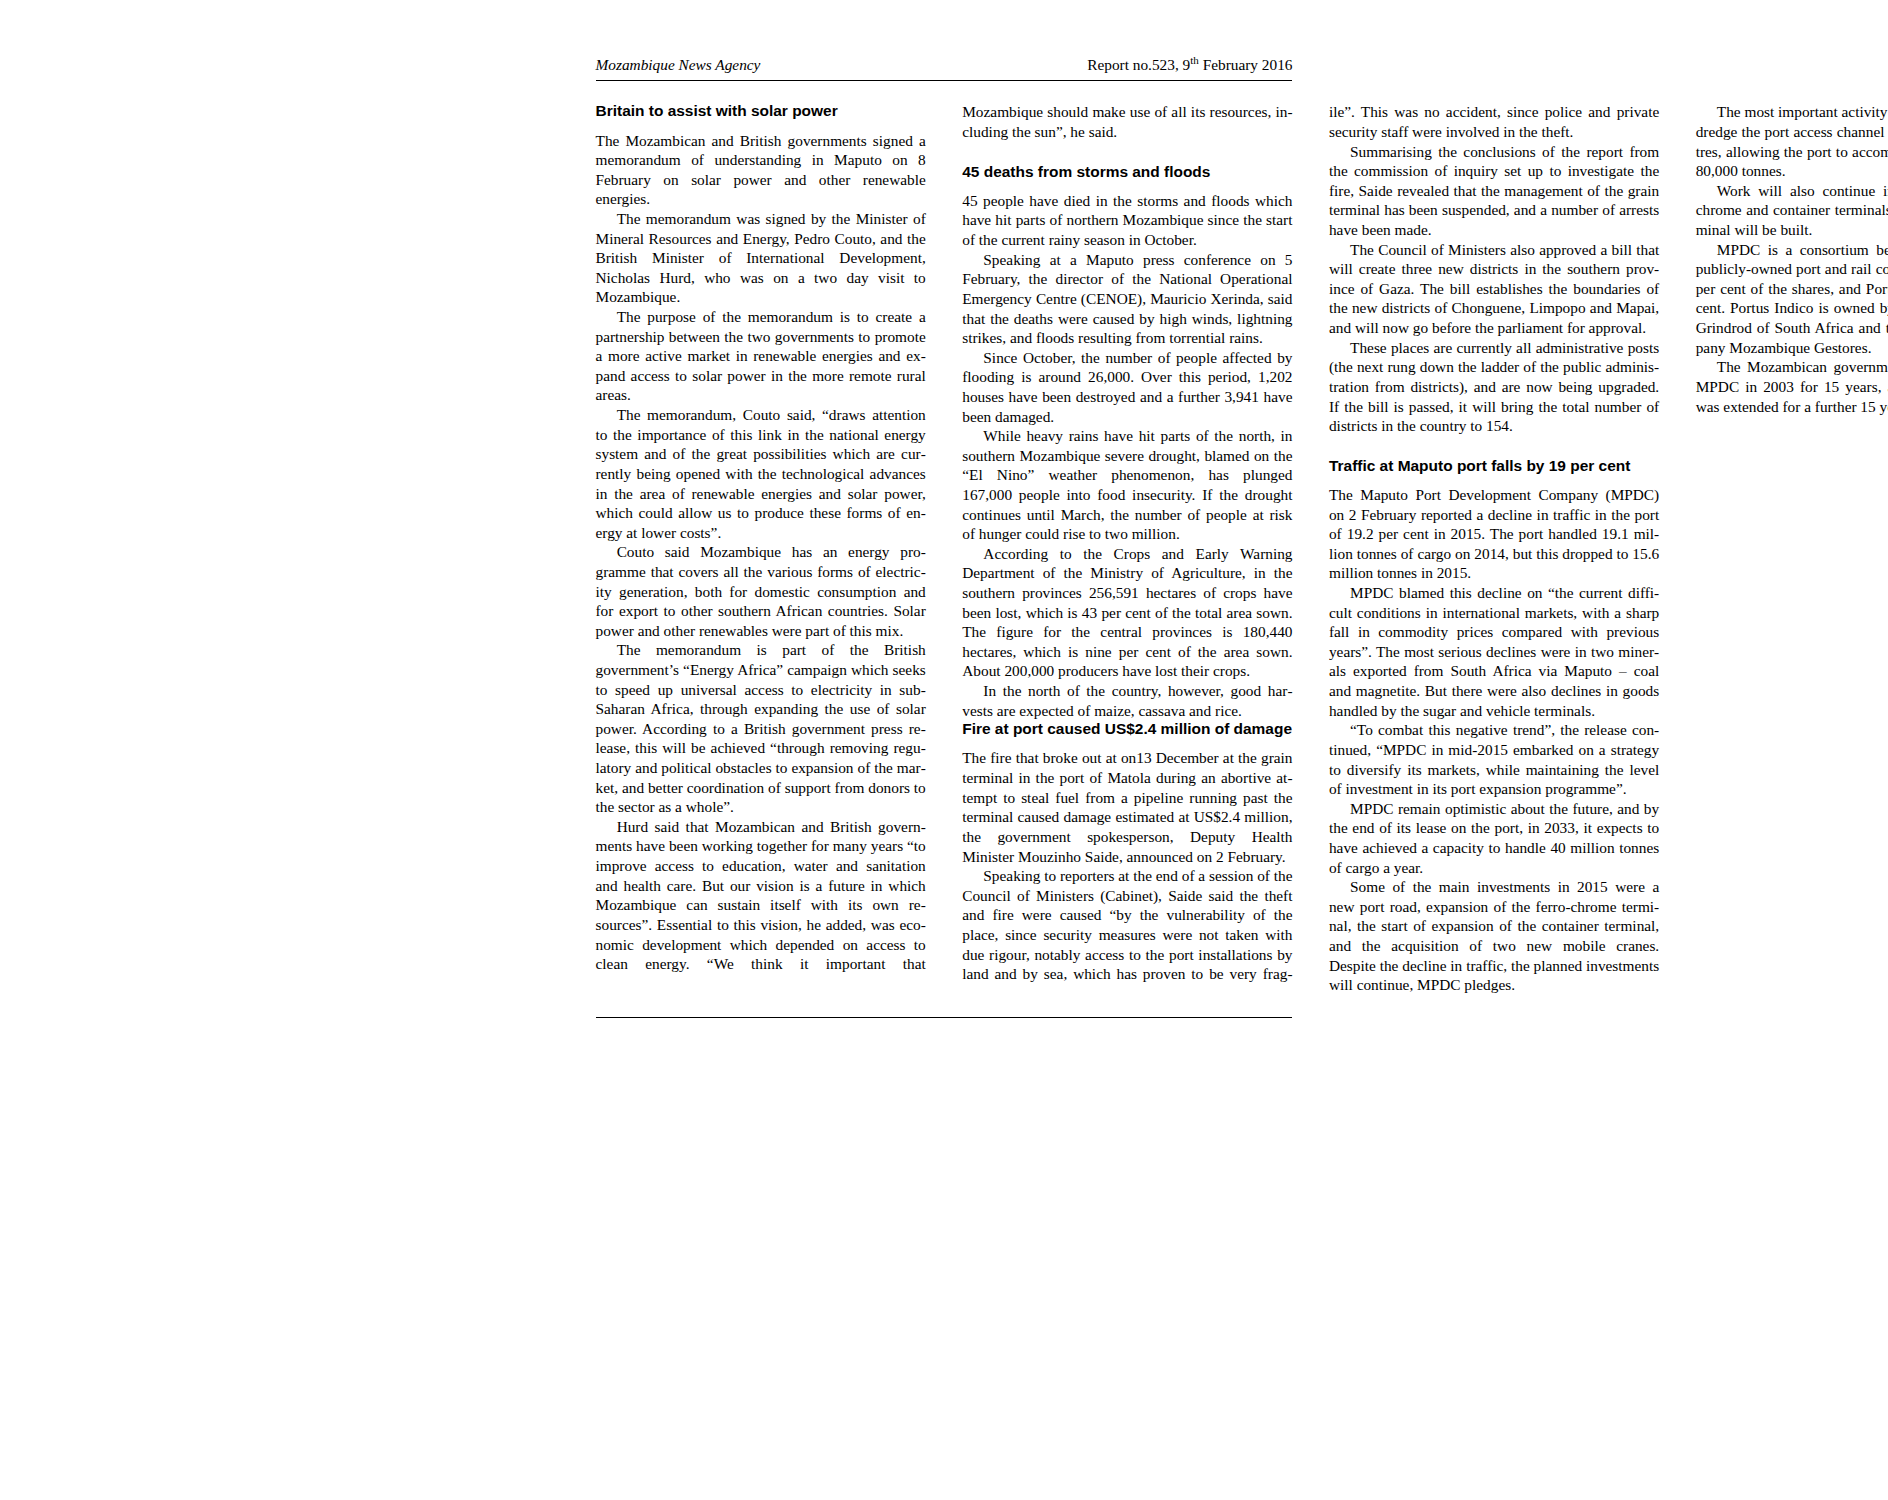Mozambique News Agency
Report no.523, 9th February 2016
Britain to assist with solar power
The Mozambican and British governments signed a memorandum of understanding in Maputo on 8 February on solar power and other renewable energies.
The memorandum was signed by the Minister of Mineral Resources and Energy, Pedro Couto, and the British Minister of International Development, Nicholas Hurd, who was on a two day visit to Mozambique.
The purpose of the memorandum is to create a partnership between the two governments to promote a more active market in renewable energies and expand access to solar power in the more remote rural areas.
The memorandum, Couto said, “draws attention to the importance of this link in the national energy system and of the great possibilities which are currently being opened with the technological advances in the area of renewable energies and solar power, which could allow us to produce these forms of energy at lower costs”.
Couto said Mozambique has an energy programme that covers all the various forms of electricity generation, both for domestic consumption and for export to other southern African countries. Solar power and other renewables were part of this mix.
The memorandum is part of the British government’s “Energy Africa” campaign which seeks to speed up universal access to electricity in sub-Saharan Africa, through expanding the use of solar power. According to a British government press release, this will be achieved “through removing regulatory and political obstacles to expansion of the market, and better coordination of support from donors to the sector as a whole”.
Hurd said that Mozambican and British governments have been working together for many years “to improve access to education, water and sanitation and health care. But our vision is a future in which Mozambique can sustain itself with its own resources”. Essential to this vision, he added, was economic development which depended on access to clean energy. “We think it important that Mozambique should make use of all its resources, including the sun”, he said.
45 deaths from storms and floods
45 people have died in the storms and floods which have hit parts of northern Mozambique since the start of the current rainy season in October.
Speaking at a Maputo press conference on 5 February, the director of the National Operational Emergency Centre (CENOE), Mauricio Xerinda, said that the deaths were caused by high winds, lightning strikes, and floods resulting from torrential rains.
Since October, the number of people affected by flooding is around 26,000. Over this period, 1,202 houses have been destroyed and a further 3,941 have been damaged.
While heavy rains have hit parts of the north, in southern Mozambique severe drought, blamed on the “El Nino” weather phenomenon, has plunged 167,000 people into food insecurity. If the drought continues until March, the number of people at risk of hunger could rise to two million.
According to the Crops and Early Warning Department of the Ministry of Agriculture, in the southern provinces 256,591 hectares of crops have been lost, which is 43 per cent of the total area sown. The figure for the central provinces is 180,440 hectares, which is nine per cent of the area sown. About 200,000 producers have lost their crops.
In the north of the country, however, good harvests are expected of maize, cassava and rice.
Fire at port caused US$2.4 million of damage
The fire that broke out at on13 December at the grain terminal in the port of Matola during an abortive attempt to steal fuel from a pipeline running past the terminal caused damage estimated at US$2.4 million, the government spokesperson, Deputy Health Minister Mouzinho Saide, announced on 2 February.
Speaking to reporters at the end of a session of the Council of Ministers (Cabinet), Saide said the theft and fire were caused “by the vulnerability of the place, since security measures were not taken with due rigour, notably access to the port installations by land and by sea, which has proven to be very fragile”. This was no accident, since police and private security staff were involved in the theft.
Summarising the conclusions of the report from the commission of inquiry set up to investigate the fire, Saide revealed that the management of the grain terminal has been suspended, and a number of arrests have been made.
The Council of Ministers also approved a bill that will create three new districts in the southern province of Gaza. The bill establishes the boundaries of the new districts of Chonguene, Limpopo and Mapai, and will now go before the parliament for approval.
These places are currently all administrative posts (the next rung down the ladder of the public administration from districts), and are now being upgraded. If the bill is passed, it will bring the total number of districts in the country to 154.
Traffic at Maputo port falls by 19 per cent
The Maputo Port Development Company (MPDC) on 2 February reported a decline in traffic in the port of 19.2 per cent in 2015. The port handled 19.1 million tonnes of cargo on 2014, but this dropped to 15.6 million tonnes in 2015.
MPDC blamed this decline on “the current difficult conditions in international markets, with a sharp fall in commodity prices compared with previous years”. The most serious declines were in two minerals exported from South Africa via Maputo – coal and magnetite. But there were also declines in goods handled by the sugar and vehicle terminals.
“To combat this negative trend”, the release continued, “MPDC in mid-2015 embarked on a strategy to diversify its markets, while maintaining the level of investment in its port expansion programme”.
MPDC remain optimistic about the future, and by the end of its lease on the port, in 2033, it expects to have achieved a capacity to handle 40 million tonnes of cargo a year.
Some of the main investments in 2015 were a new port road, expansion of the ferro-chrome terminal, the start of expansion of the container terminal, and the acquisition of two new mobile cranes. Despite the decline in traffic, the planned investments will continue, MPDC pledges.
The most important activity planned for 2016 is to dredge the port access channel to a depth of 14.2 metres, allowing the port to accommodate ships of up to 80,000 tonnes.
Work will also continue in 2016 on the ferro-chrome and container terminals, and a new grain terminal will be built.
MPDC is a consortium between Mozambique’s publicly-owned port and rail company, CFM, with 49 per cent of the shares, and Portus Indico with 51 per cent. Portus Indico is owned by DP World of Dubai, Grindrod of South Africa and the Mozambican company Mozambique Gestores.
The Mozambican government leased the port to MPDC in 2003 for 15 years, and in 2009 the lease was extended for a further 15 years expiring in 2033.